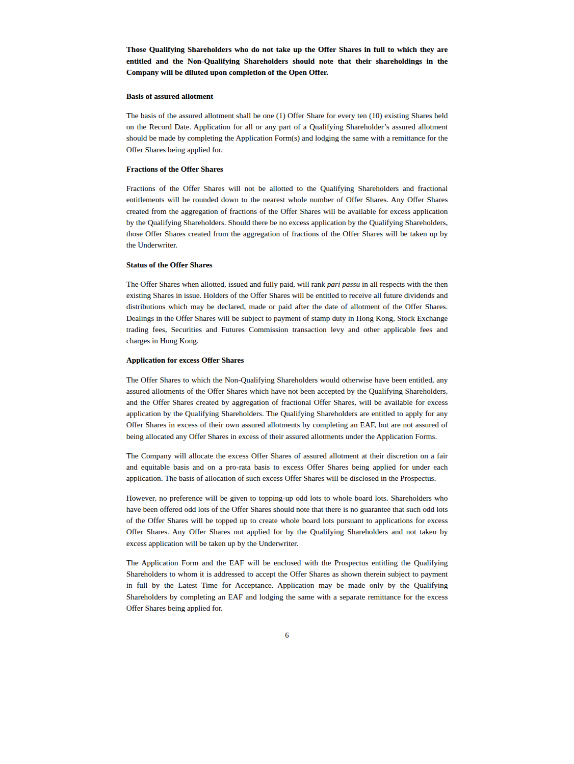Those Qualifying Shareholders who do not take up the Offer Shares in full to which they are entitled and the Non-Qualifying Shareholders should note that their shareholdings in the Company will be diluted upon completion of the Open Offer.
Basis of assured allotment
The basis of the assured allotment shall be one (1) Offer Share for every ten (10) existing Shares held on the Record Date. Application for all or any part of a Qualifying Shareholder’s assured allotment should be made by completing the Application Form(s) and lodging the same with a remittance for the Offer Shares being applied for.
Fractions of the Offer Shares
Fractions of the Offer Shares will not be allotted to the Qualifying Shareholders and fractional entitlements will be rounded down to the nearest whole number of Offer Shares. Any Offer Shares created from the aggregation of fractions of the Offer Shares will be available for excess application by the Qualifying Shareholders. Should there be no excess application by the Qualifying Shareholders, those Offer Shares created from the aggregation of fractions of the Offer Shares will be taken up by the Underwriter.
Status of the Offer Shares
The Offer Shares when allotted, issued and fully paid, will rank pari passu in all respects with the then existing Shares in issue. Holders of the Offer Shares will be entitled to receive all future dividends and distributions which may be declared, made or paid after the date of allotment of the Offer Shares. Dealings in the Offer Shares will be subject to payment of stamp duty in Hong Kong, Stock Exchange trading fees, Securities and Futures Commission transaction levy and other applicable fees and charges in Hong Kong.
Application for excess Offer Shares
The Offer Shares to which the Non-Qualifying Shareholders would otherwise have been entitled, any assured allotments of the Offer Shares which have not been accepted by the Qualifying Shareholders, and the Offer Shares created by aggregation of fractional Offer Shares, will be available for excess application by the Qualifying Shareholders. The Qualifying Shareholders are entitled to apply for any Offer Shares in excess of their own assured allotments by completing an EAF, but are not assured of being allocated any Offer Shares in excess of their assured allotments under the Application Forms.
The Company will allocate the excess Offer Shares of assured allotment at their discretion on a fair and equitable basis and on a pro-rata basis to excess Offer Shares being applied for under each application. The basis of allocation of such excess Offer Shares will be disclosed in the Prospectus.
However, no preference will be given to topping-up odd lots to whole board lots. Shareholders who have been offered odd lots of the Offer Shares should note that there is no guarantee that such odd lots of the Offer Shares will be topped up to create whole board lots pursuant to applications for excess Offer Shares. Any Offer Shares not applied for by the Qualifying Shareholders and not taken by excess application will be taken up by the Underwriter.
The Application Form and the EAF will be enclosed with the Prospectus entitling the Qualifying Shareholders to whom it is addressed to accept the Offer Shares as shown therein subject to payment in full by the Latest Time for Acceptance. Application may be made only by the Qualifying Shareholders by completing an EAF and lodging the same with a separate remittance for the excess Offer Shares being applied for.
6